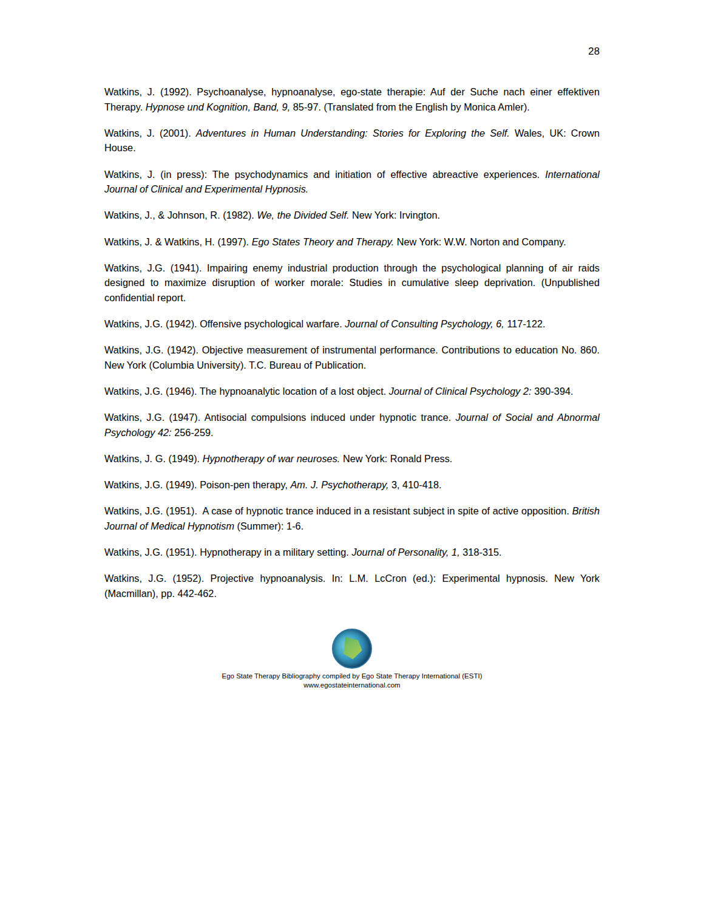28
Watkins, J. (1992). Psychoanalyse, hypnoanalyse, ego-state therapie: Auf der Suche nach einer effektiven Therapy. Hypnose und Kognition, Band, 9, 85-97. (Translated from the English by Monica Amler).
Watkins, J. (2001). Adventures in Human Understanding: Stories for Exploring the Self. Wales, UK: Crown House.
Watkins, J. (in press): The psychodynamics and initiation of effective abreactive experiences. International Journal of Clinical and Experimental Hypnosis.
Watkins, J., & Johnson, R. (1982). We, the Divided Self. New York: Irvington.
Watkins, J. & Watkins, H. (1997). Ego States Theory and Therapy. New York: W.W. Norton and Company.
Watkins, J.G. (1941). Impairing enemy industrial production through the psychological planning of air raids designed to maximize disruption of worker morale: Studies in cumulative sleep deprivation. (Unpublished confidential report.
Watkins, J.G. (1942). Offensive psychological warfare. Journal of Consulting Psychology, 6, 117-122.
Watkins, J.G. (1942). Objective measurement of instrumental performance. Contributions to education No. 860. New York (Columbia University). T.C. Bureau of Publication.
Watkins, J.G. (1946). The hypnoanalytic location of a lost object. Journal of Clinical Psychology 2: 390-394.
Watkins, J.G. (1947). Antisocial compulsions induced under hypnotic trance. Journal of Social and Abnormal Psychology 42: 256-259.
Watkins, J. G. (1949). Hypnotherapy of war neuroses. New York: Ronald Press.
Watkins, J.G. (1949). Poison-pen therapy, Am. J. Psychotherapy, 3, 410-418.
Watkins, J.G. (1951). A case of hypnotic trance induced in a resistant subject in spite of active opposition. British Journal of Medical Hypnotism (Summer): 1-6.
Watkins, J.G. (1951). Hypnotherapy in a military setting. Journal of Personality, 1, 318-315.
Watkins, J.G. (1952). Projective hypnoanalysis. In: L.M. LcCron (ed.): Experimental hypnosis. New York (Macmillan), pp. 442-462.
Ego State Therapy Bibliography compiled by Ego State Therapy International (ESTI) www.egostateinternational.com